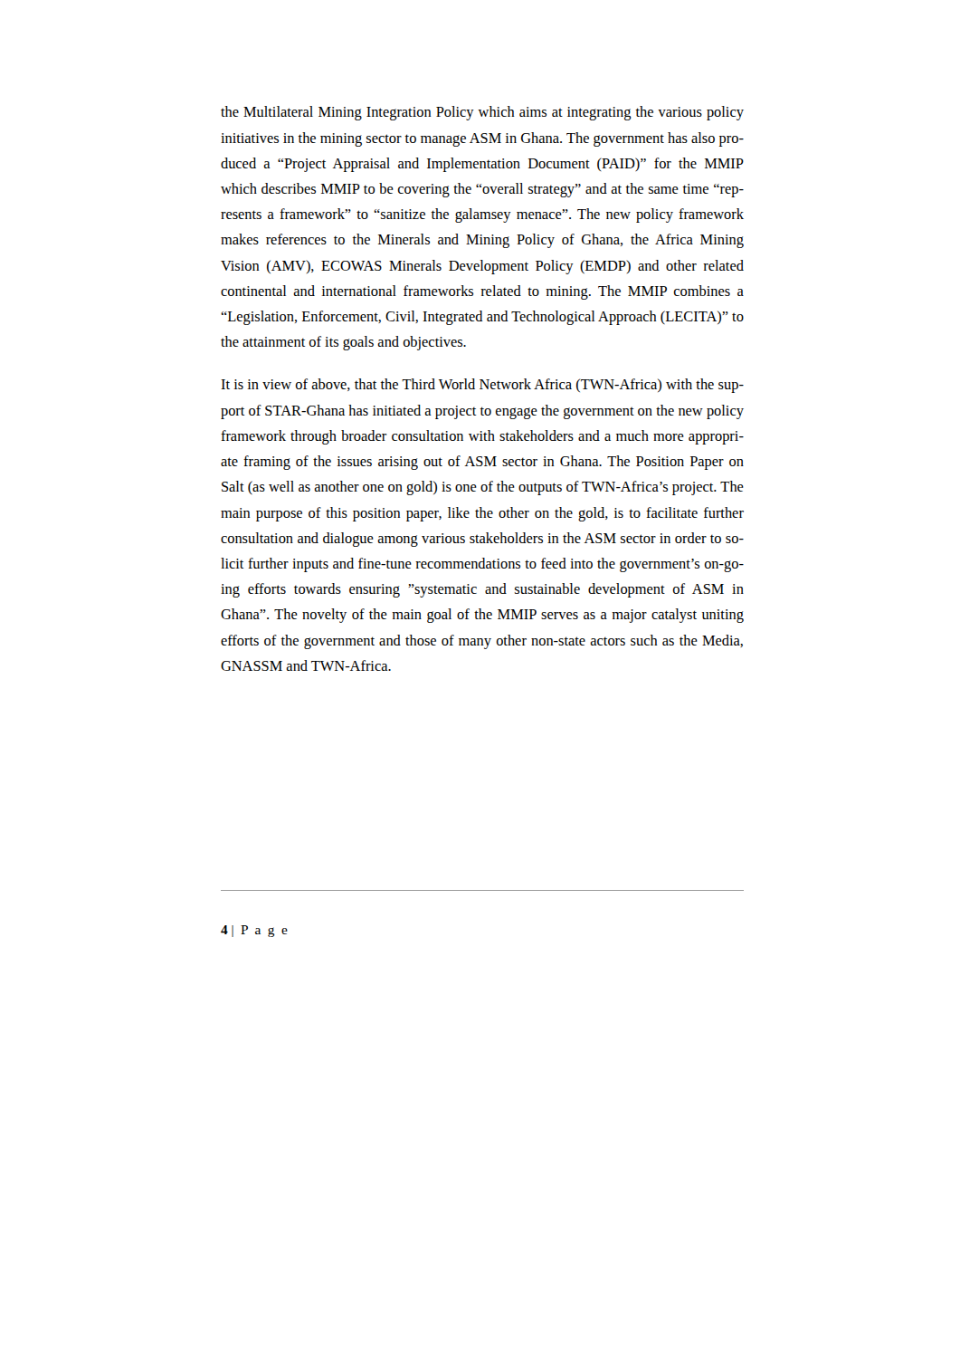the Multilateral Mining Integration Policy which aims at integrating the various policy initiatives in the mining sector to manage ASM in Ghana. The government has also produced a “Project Appraisal and Implementation Document (PAID)” for the MMIP which describes MMIP to be covering the “overall strategy” and at the same time “represents a framework” to “sanitize the galamsey menace”. The new policy framework makes references to the Minerals and Mining Policy of Ghana, the Africa Mining Vision (AMV), ECOWAS Minerals Development Policy (EMDP) and other related continental and international frameworks related to mining. The MMIP combines a “Legislation, Enforcement, Civil, Integrated and Technological Approach (LECITA)” to the attainment of its goals and objectives.
It is in view of above, that the Third World Network Africa (TWN-Africa) with the support of STAR-Ghana has initiated a project to engage the government on the new policy framework through broader consultation with stakeholders and a much more appropriate framing of the issues arising out of ASM sector in Ghana. The Position Paper on Salt (as well as another one on gold) is one of the outputs of TWN-Africa’s project. The main purpose of this position paper, like the other on the gold, is to facilitate further consultation and dialogue among various stakeholders in the ASM sector in order to solicit further inputs and fine-tune recommendations to feed into the government’s on-going efforts towards ensuring ”systematic and sustainable development of ASM in Ghana”. The novelty of the main goal of the MMIP serves as a major catalyst uniting efforts of the government and those of many other non-state actors such as the Media, GNASSM and TWN-Africa.
4 | P a g e